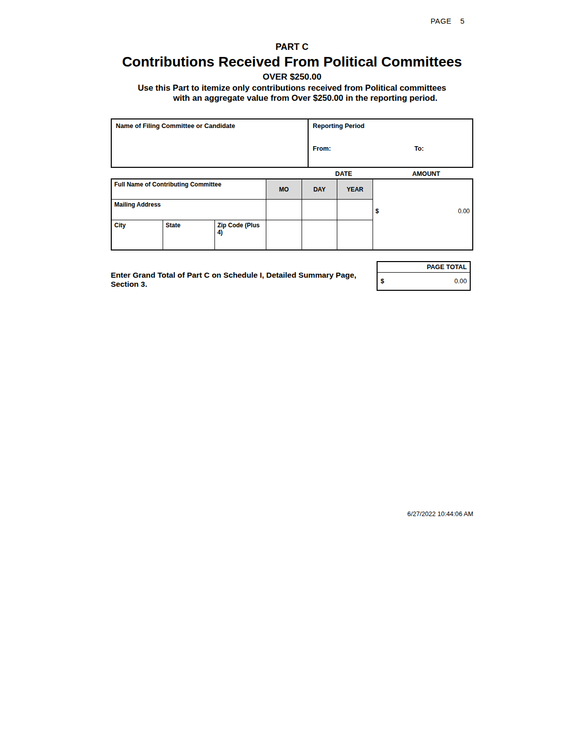PAGE 5
PART C
Contributions Received From Political Committees
OVER $250.00
Use this Part to itemize only contributions received from Political committees with an aggregate value from Over $250.00 in the reporting period.
| Name of Filing Committee or Candidate | Reporting Period From: To: |
| | DATE | AMOUNT |
| Full Name of Contributing Committee | MO | DAY | YEAR | $ 0.00 |
| Mailing Address | | | |
| City | State | Zip Code (Plus 4) | | | |
| Enter Grand Total of Part C on Schedule I, Detailed Summary Page, Section 3. | / PAGE TOTAL / / $ 0.00 / |
6/27/2022 10:44:06 AM